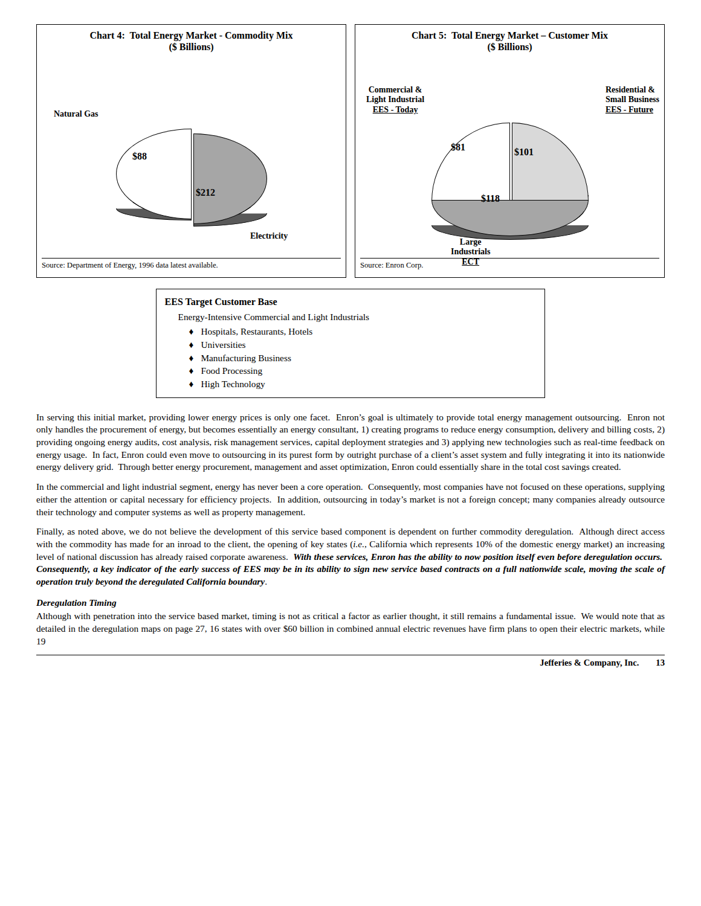Chart 4: Total Energy Market - Commodity Mix
($ Billions)
Natural Gas
$88
$212
Electricity
Source: Department of Energy, 1996 data latest available.
Chart 5: Total Energy Market – Customer Mix
($ Billions)
Commercial &
Light Industrial
EES - Today
Residential &
Small Business
EES - Future
$81
$101
$118
Large
Industrials
ECT
Source: Enron Corp.
EES Target Customer Base
Energy-Intensive Commercial and Light Industrials
Hospitals, Restaurants, Hotels
Universities
Manufacturing Business
Food Processing
High Technology
In serving this initial market, providing lower energy prices is only one facet. Enron’s goal is ultimately to provide total energy management outsourcing. Enron not only handles the procurement of energy, but becomes essentially an energy consultant, 1) creating programs to reduce energy consumption, delivery and billing costs, 2) providing ongoing energy audits, cost analysis, risk management services, capital deployment strategies and 3) applying new technologies such as real-time feedback on energy usage. In fact, Enron could even move to outsourcing in its purest form by outright purchase of a client’s asset system and fully integrating it into its nationwide energy delivery grid. Through better energy procurement, management and asset optimization, Enron could essentially share in the total cost savings created.
In the commercial and light industrial segment, energy has never been a core operation. Consequently, most companies have not focused on these operations, supplying either the attention or capital necessary for efficiency projects. In addition, outsourcing in today’s market is not a foreign concept; many companies already outsource their technology and computer systems as well as property management.
Finally, as noted above, we do not believe the development of this service based component is dependent on further commodity deregulation. Although direct access with the commodity has made for an inroad to the client, the opening of key states (i.e., California which represents 10% of the domestic energy market) an increasing level of national discussion has already raised corporate awareness. With these services, Enron has the ability to now position itself even before deregulation occurs. Consequently, a key indicator of the early success of EES may be in its ability to sign new service based contracts on a full nationwide scale, moving the scale of operation truly beyond the deregulated California boundary.
Deregulation Timing
Although with penetration into the service based market, timing is not as critical a factor as earlier thought, it still remains a fundamental issue. We would note that as detailed in the deregulation maps on page 27, 16 states with over $60 billion in combined annual electric revenues have firm plans to open their electric markets, while 19
Jefferies & Company, Inc.13